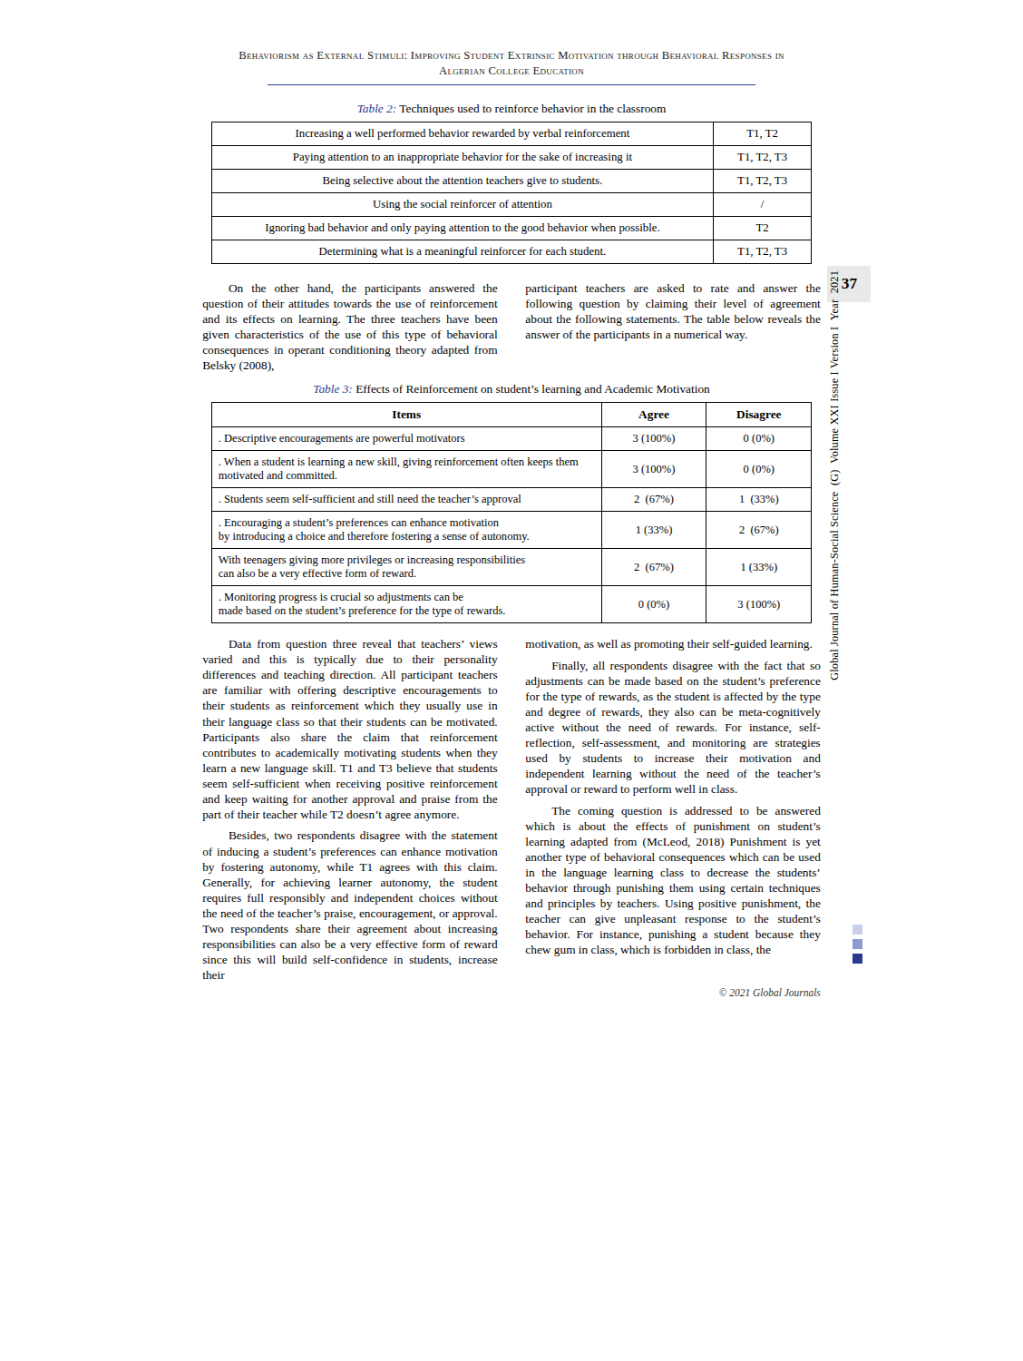Behaviorism as External Stimuli: Improving Student Extrinsic Motivation through Behavioral Responses in
Algerian College Education
37
Global Journal of Human-Social Science (G) Volume XXI Issue I Version I Year 2021
Table 2: Techniques used to reinforce behavior in the classroom
| Increasing a well performed behavior rewarded by verbal reinforcement | T1, T2 |
| Paying attention to an inappropriate behavior for the sake of increasing it | T1, T2, T3 |
| Being selective about the attention teachers give to students. | T1, T2, T3 |
| Using the social reinforcer of attention | / |
| Ignoring bad behavior and only paying attention to the good behavior when possible. | T2 |
| Determining what is a meaningful reinforcer for each student. | T1, T2, T3 |
On the other hand, the participants answered the question of their attitudes towards the use of reinforcement and its effects on learning. The three teachers have been given characteristics of the use of this type of behavioral consequences in operant conditioning theory adapted from Belsky (2008),
participant teachers are asked to rate and answer the following question by claiming their level of agreement about the following statements. The table below reveals the answer of the participants in a numerical way.
Table 3: Effects of Reinforcement on student’s learning and Academic Motivation
| Items | Agree | Disagree |
| --- | --- | --- |
| . Descriptive encouragements are powerful motivators | 3 (100%) | 0 (0%) |
| . When a student is learning a new skill, giving reinforcement often keeps them motivated and committed. | 3 (100%) | 0 (0%) |
| . Students seem self-sufficient and still need the teacher’s approval | 2 (67%) | 1 (33%) |
| . Encouraging a student’s preferences can enhance motivation by introducing a choice and therefore fostering a sense of autonomy. | 1 (33%) | 2 (67%) |
| With teenagers giving more privileges or increasing responsibilities can also be a very effective form of reward. | 2 (67%) | 1 (33%) |
| . Monitoring progress is crucial so adjustments can be made based on the student’s preference for the type of rewards. | 0 (0%) | 3 (100%) |
Data from question three reveal that teachers’ views varied and this is typically due to their personality differences and teaching direction. All participant teachers are familiar with offering descriptive encouragements to their students as reinforcement which they usually use in their language class so that their students can be motivated. Participants also share the claim that reinforcement contributes to academically motivating students when they learn a new language skill. T1 and T3 believe that students seem self-sufficient when receiving positive reinforcement and keep waiting for another approval and praise from the part of their teacher while T2 doesn’t agree anymore.
Besides, two respondents disagree with the statement of inducing a student’s preferences can enhance motivation by fostering autonomy, while T1 agrees with this claim. Generally, for achieving learner autonomy, the student requires full responsibly and independent choices without the need of the teacher’s praise, encouragement, or approval. Two respondents share their agreement about increasing responsibilities can also be a very effective form of reward since this will build self-confidence in students, increase their
motivation, as well as promoting their self-guided learning.
Finally, all respondents disagree with the fact that so adjustments can be made based on the student’s preference for the type of rewards, as the student is affected by the type and degree of rewards, they also can be meta-cognitively active without the need of rewards. For instance, self-reflection, self-assessment, and monitoring are strategies used by students to increase their motivation and independent learning without the need of the teacher’s approval or reward to perform well in class.
The coming question is addressed to be answered which is about the effects of punishment on student’s learning adapted from (McLeod, 2018) Punishment is yet another type of behavioral consequences which can be used in the language learning class to decrease the students’ behavior through punishing them using certain techniques and principles by teachers. Using positive punishment, the teacher can give unpleasant response to the student’s behavior. For instance, punishing a student because they chew gum in class, which is forbidden in class, the
© 2021 Global Journals